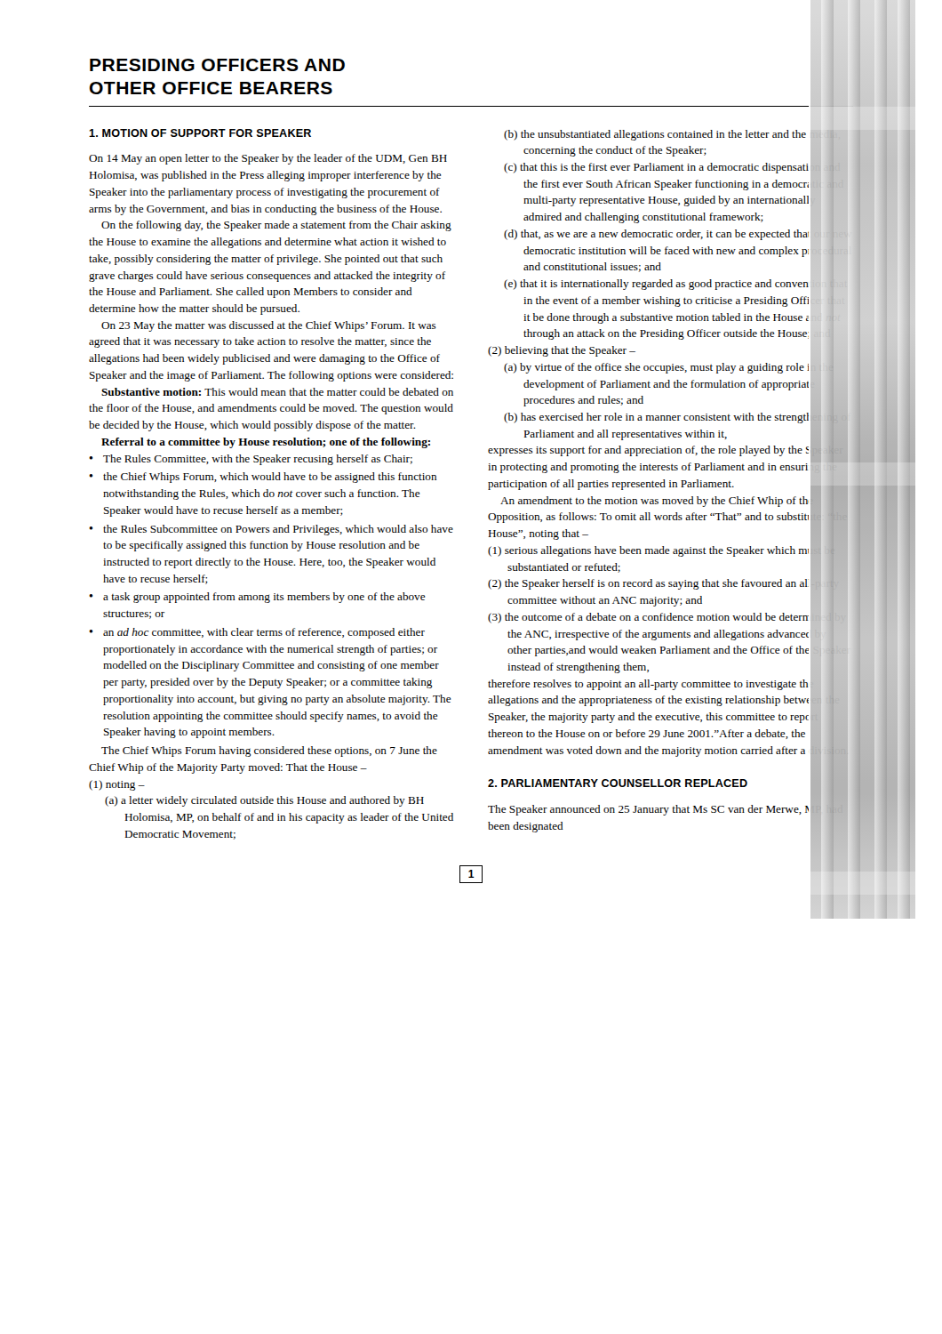Presiding Officers and
Other Office Bearers
1. Motion of support for Speaker
On 14 May an open letter to the Speaker by the leader of the UDM, Gen BH Holomisa, was published in the Press alleging improper interference by the Speaker into the parliamentary process of investigating the procurement of arms by the Government, and bias in conducting the business of the House.
On the following day, the Speaker made a statement from the Chair asking the House to examine the allegations and determine what action it wished to take, possibly considering the matter of privilege. She pointed out that such grave charges could have serious consequences and attacked the integrity of the House and Parliament. She called upon Members to consider and determine how the matter should be pursued.
On 23 May the matter was discussed at the Chief Whips’ Forum. It was agreed that it was necessary to take action to resolve the matter, since the allegations had been widely publicised and were damaging to the Office of Speaker and the image of Parliament. The following options were considered:
Substantive motion: This would mean that the matter could be debated on the floor of the House, and amendments could be moved. The question would be decided by the House, which would possibly dispose of the matter.
Referral to a committee by House resolution; one of the following:
The Rules Committee, with the Speaker recusing herself as Chair;
the Chief Whips Forum, which would have to be assigned this function notwithstanding the Rules, which do not cover such a function. The Speaker would have to recuse herself as a member;
the Rules Subcommittee on Powers and Privileges, which would also have to be specifically assigned this function by House resolution and be instructed to report directly to the House. Here, too, the Speaker would have to recuse herself;
a task group appointed from among its members by one of the above structures; or
an ad hoc committee, with clear terms of reference, composed either proportionately in accordance with the numerical strength of parties; or modelled on the Disciplinary Committee and consisting of one member per party, presided over by the Deputy Speaker; or a committee taking proportionality into account, but giving no party an absolute majority. The resolution appointing the committee should specify names, to avoid the Speaker having to appoint members.
The Chief Whips Forum having considered these options, on 7 June the Chief Whip of the Majority Party moved: That the House –
(1) noting –
(a) a letter widely circulated outside this House and authored by BH Holomisa, MP, on behalf of and in his capacity as leader of the United Democratic Movement;
(b) the unsubstantiated allegations contained in the letter and the media, concerning the conduct of the Speaker;
(c) that this is the first ever Parliament in a democratic dispensation and the first ever South African Speaker functioning in a democratic and multi-party representative House, guided by an internationally admired and challenging constitutional framework;
(d) that, as we are a new democratic order, it can be expected that our new democratic institution will be faced with new and complex procedural and constitutional issues; and
(e) that it is internationally regarded as good practice and convention that in the event of a member wishing to criticise a Presiding Officer that it be done through a substantive motion tabled in the House and not through an attack on the Presiding Officer outside the House; and
(2) believing that the Speaker –
(a) by virtue of the office she occupies, must play a guiding role in the development of Parliament and the formulation of appropriate procedures and rules; and
(b) has exercised her role in a manner consistent with the strengthening of Parliament and all representatives within it,
expresses its support for and appreciation of, the role played by the Speaker in protecting and promoting the interests of Parliament and in ensuring the participation of all parties represented in Parliament.
An amendment to the motion was moved by the Chief Whip of the Opposition, as follows: To omit all words after “That” and to substitute: “the House”, noting that –
(1) serious allegations have been made against the Speaker which must be substantiated or refuted;
(2) the Speaker herself is on record as saying that she favoured an all-party committee without an ANC majority; and
(3) the outcome of a debate on a confidence motion would be determined by the ANC, irrespective of the arguments and allegations advanced by other parties,and would weaken Parliament and the Office of the Speaker instead of strengthening them,
therefore resolves to appoint an all-party committee to investigate the allegations and the appropriateness of the existing relationship between the Speaker, the majority party and the executive, this committee to report thereon to the House on or before 29 June 2001.”After a debate, the amendment was voted down and the majority motion carried after a division.
2. Parliamentary Counsellor replaced
The Speaker announced on 25 January that Ms SC van der Merwe, MP, had been designated
1